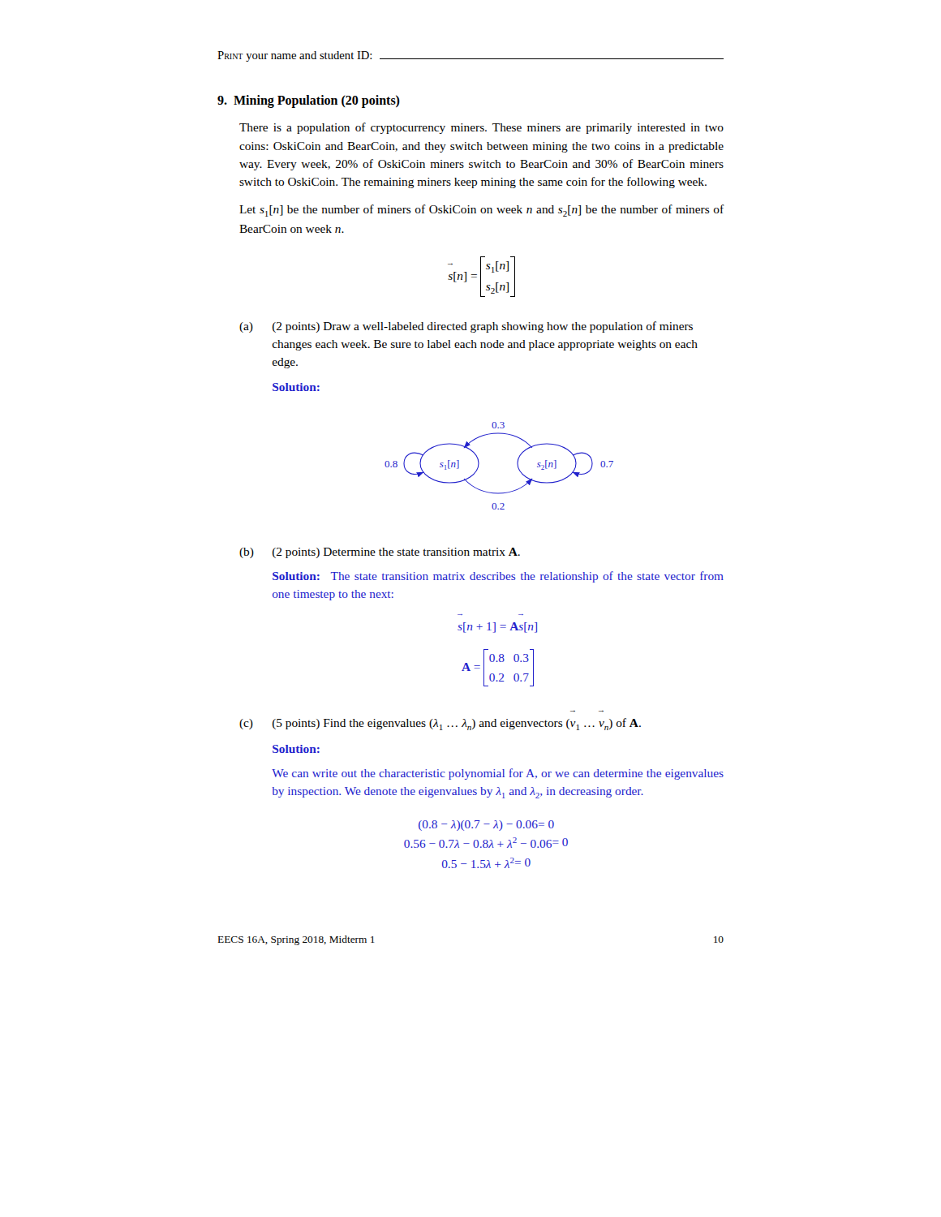Print your name and student ID:
9. Mining Population (20 points)
There is a population of cryptocurrency miners. These miners are primarily interested in two coins: OskiCoin and BearCoin, and they switch between mining the two coins in a predictable way. Every week, 20% of OskiCoin miners switch to BearCoin and 30% of BearCoin miners switch to OskiCoin. The remaining miners keep mining the same coin for the following week.
Let s1[n] be the number of miners of OskiCoin on week n and s2[n] be the number of miners of BearCoin on week n.
s[n] = s1[n] s2[n]
(a)
(2 points) Draw a well-labeled directed graph showing how the population of miners changes each week. Be sure to label each node and place appropriate weights on each edge.
Solution:
s1[n] s2[n] 0.8 0.7 0.3 0.2
(b)
(2 points) Determine the state transition matrix A.
Solution: The state transition matrix describes the relationship of the state vector from one timestep to the next:
s[n + 1] = As[n]
A = 0.80.3 0.20.7
(c)
(5 points) Find the eigenvalues (λ1 … λn) and eigenvectors (v1 … vn) of A.
Solution:
We can write out the characteristic polynomial for A, or we can determine the eigenvalues by inspection. We denote the eigenvalues by λ1 and λ2, in decreasing order.
(0.8 − λ)(0.7 − λ) − 0.06= 0
0.56 − 0.7λ − 0.8λ + λ2 − 0.06= 0
0.5 − 1.5λ + λ2= 0
EECS 16A, Spring 2018, Midterm 1 10